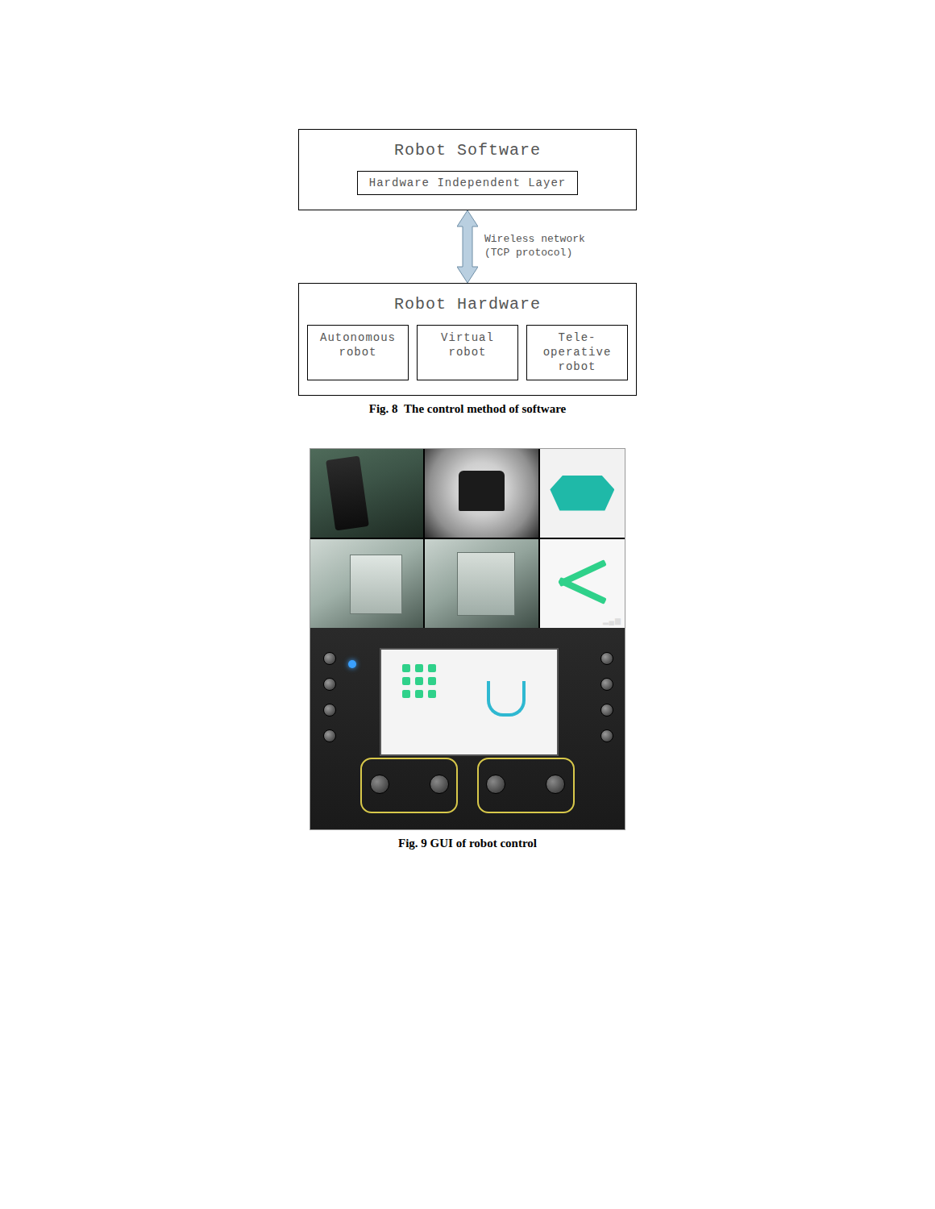Robot Software
Hardware Independent Layer
Wireless network
(TCP protocol)
Robot Hardware
Autonomous
robot
Virtual
robot
Tele-operative
robot
Fig. 8 The control method of software
▂▄▆
Fig. 9 GUI of robot control